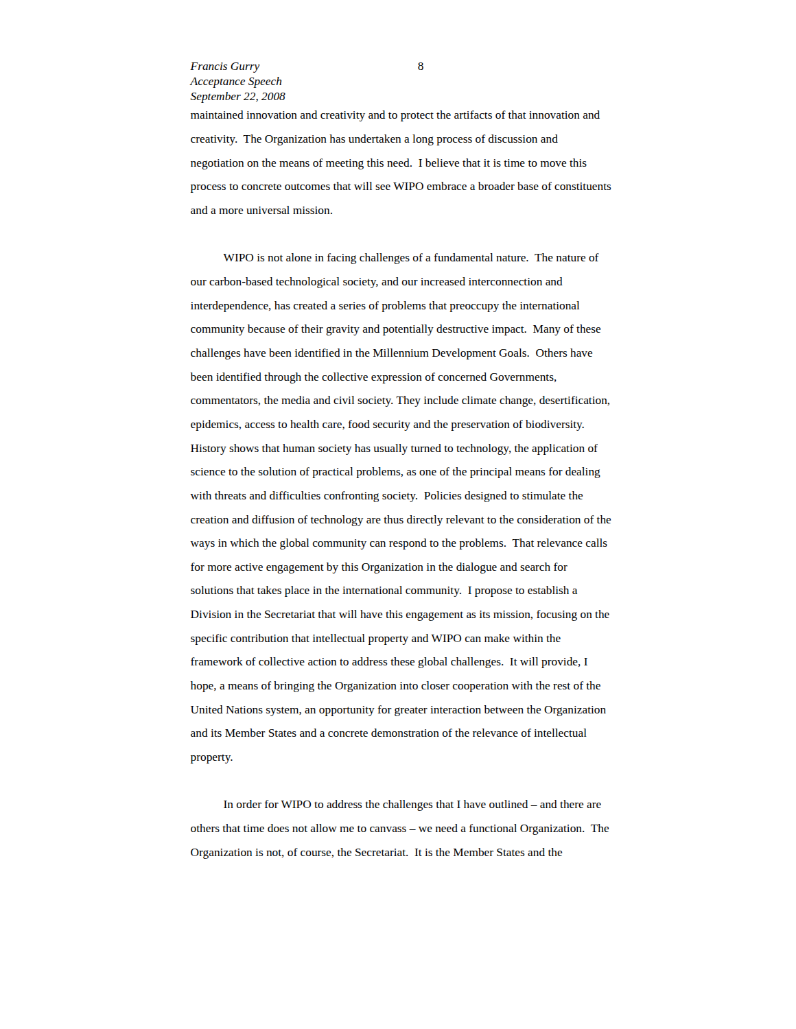Francis Gurry8
Acceptance Speech
September 22, 2008
maintained innovation and creativity and to protect the artifacts of that innovation and creativity. The Organization has undertaken a long process of discussion and negotiation on the means of meeting this need. I believe that it is time to move this process to concrete outcomes that will see WIPO embrace a broader base of constituents and a more universal mission.
WIPO is not alone in facing challenges of a fundamental nature. The nature of our carbon-based technological society, and our increased interconnection and interdependence, has created a series of problems that preoccupy the international community because of their gravity and potentially destructive impact. Many of these challenges have been identified in the Millennium Development Goals. Others have been identified through the collective expression of concerned Governments, commentators, the media and civil society. They include climate change, desertification, epidemics, access to health care, food security and the preservation of biodiversity. History shows that human society has usually turned to technology, the application of science to the solution of practical problems, as one of the principal means for dealing with threats and difficulties confronting society. Policies designed to stimulate the creation and diffusion of technology are thus directly relevant to the consideration of the ways in which the global community can respond to the problems. That relevance calls for more active engagement by this Organization in the dialogue and search for solutions that takes place in the international community. I propose to establish a Division in the Secretariat that will have this engagement as its mission, focusing on the specific contribution that intellectual property and WIPO can make within the framework of collective action to address these global challenges. It will provide, I hope, a means of bringing the Organization into closer cooperation with the rest of the United Nations system, an opportunity for greater interaction between the Organization and its Member States and a concrete demonstration of the relevance of intellectual property.
In order for WIPO to address the challenges that I have outlined – and there are others that time does not allow me to canvass – we need a functional Organization. The Organization is not, of course, the Secretariat. It is the Member States and the